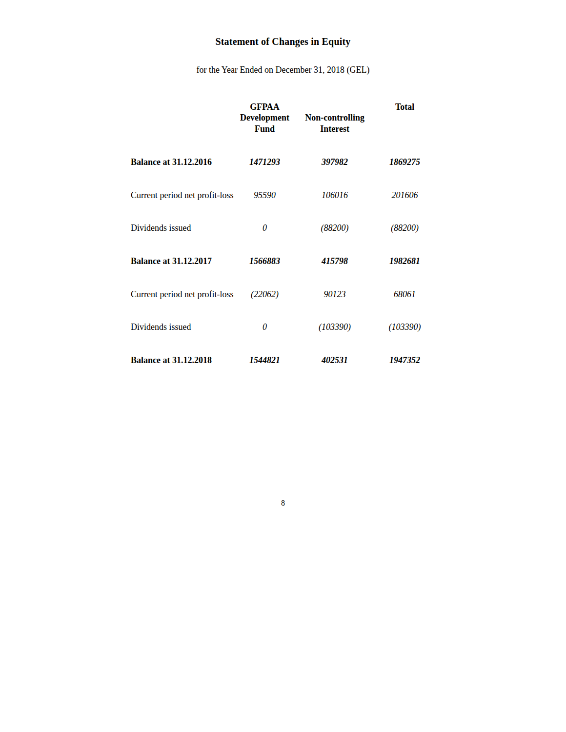Statement of Changes in Equity
for the Year Ended on December 31, 2018 (GEL)
| | GFPAA Development Fund | Non-controlling Interest | Total |
| --- | --- | --- | --- |
| Balance at 31.12.2016 | 1471293 | 397982 | 1869275 |
| Current period net profit-loss | 95590 | 106016 | 201606 |
| Dividends issued | 0 | (88200) | (88200) |
| Balance at 31.12.2017 | 1566883 | 415798 | 1982681 |
| Current period net profit-loss | (22062) | 90123 | 68061 |
| Dividends issued | 0 | (103390) | (103390) |
| Balance at 31.12.2018 | 1544821 | 402531 | 1947352 |
8